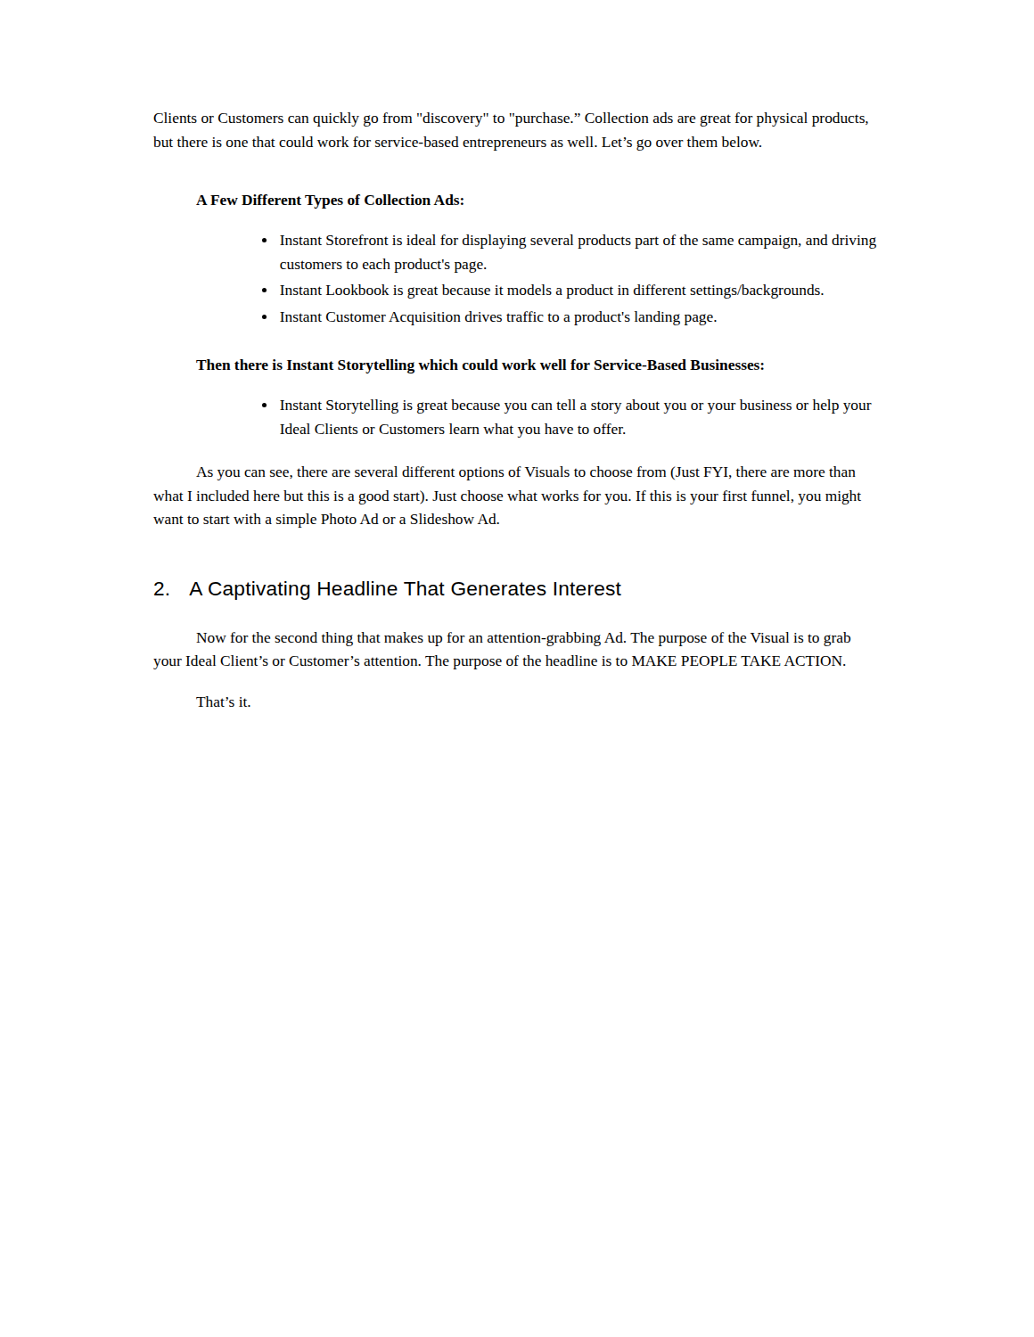Clients or Customers can quickly go from "discovery" to "purchase.” Collection ads are great for physical products, but there is one that could work for service-based entrepreneurs as well. Let’s go over them below.
A Few Different Types of Collection Ads:
Instant Storefront is ideal for displaying several products part of the same campaign, and driving customers to each product's page.
Instant Lookbook is great because it models a product in different settings/backgrounds.
Instant Customer Acquisition drives traffic to a product's landing page.
Then there is Instant Storytelling which could work well for Service-Based Businesses:
Instant Storytelling is great because you can tell a story about you or your business or help your Ideal Clients or Customers learn what you have to offer.
As you can see, there are several different options of Visuals to choose from (Just FYI, there are more than what I included here but this is a good start). Just choose what works for you. If this is your first funnel, you might want to start with a simple Photo Ad or a Slideshow Ad.
2. A Captivating Headline That Generates Interest
Now for the second thing that makes up for an attention-grabbing Ad. The purpose of the Visual is to grab your Ideal Client’s or Customer’s attention. The purpose of the headline is to MAKE PEOPLE TAKE ACTION.
That’s it.